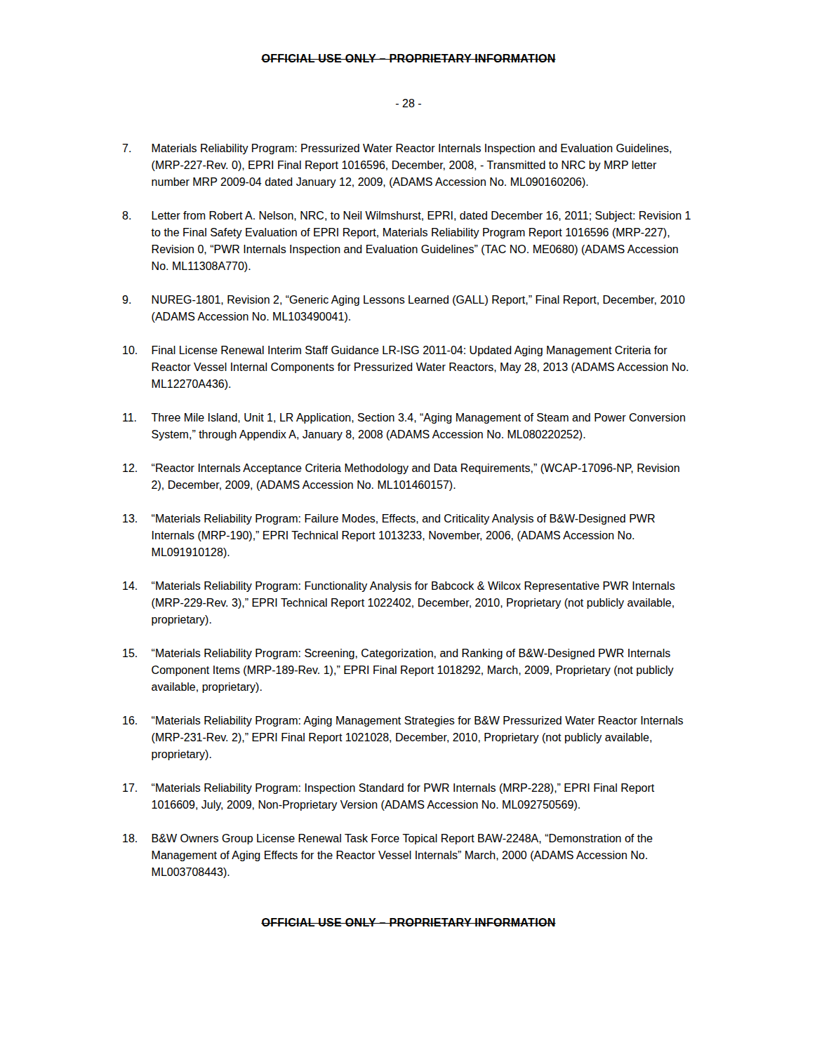OFFICIAL USE ONLY – PROPRIETARY INFORMATION
- 28 -
Materials Reliability Program: Pressurized Water Reactor Internals Inspection and Evaluation Guidelines, (MRP-227-Rev. 0), EPRI Final Report 1016596, December, 2008, - Transmitted to NRC by MRP letter number MRP 2009-04 dated January 12, 2009, (ADAMS Accession No. ML090160206).
Letter from Robert A. Nelson, NRC, to Neil Wilmshurst, EPRI, dated December 16, 2011; Subject: Revision 1 to the Final Safety Evaluation of EPRI Report, Materials Reliability Program Report 1016596 (MRP-227), Revision 0, “PWR Internals Inspection and Evaluation Guidelines” (TAC NO. ME0680) (ADAMS Accession No. ML11308A770).
NUREG-1801, Revision 2, “Generic Aging Lessons Learned (GALL) Report,” Final Report, December, 2010 (ADAMS Accession No. ML103490041).
Final License Renewal Interim Staff Guidance LR-ISG 2011-04: Updated Aging Management Criteria for Reactor Vessel Internal Components for Pressurized Water Reactors, May 28, 2013 (ADAMS Accession No. ML12270A436).
Three Mile Island, Unit 1, LR Application, Section 3.4, “Aging Management of Steam and Power Conversion System,” through Appendix A, January 8, 2008 (ADAMS Accession No. ML080220252).
“Reactor Internals Acceptance Criteria Methodology and Data Requirements,” (WCAP-17096-NP, Revision 2), December, 2009, (ADAMS Accession No. ML101460157).
“Materials Reliability Program: Failure Modes, Effects, and Criticality Analysis of B&W-Designed PWR Internals (MRP-190),” EPRI Technical Report 1013233, November, 2006, (ADAMS Accession No. ML091910128).
“Materials Reliability Program: Functionality Analysis for Babcock & Wilcox Representative PWR Internals (MRP-229-Rev. 3),” EPRI Technical Report 1022402, December, 2010, Proprietary (not publicly available, proprietary).
“Materials Reliability Program: Screening, Categorization, and Ranking of B&W-Designed PWR Internals Component Items (MRP-189-Rev. 1),” EPRI Final Report 1018292, March, 2009, Proprietary (not publicly available, proprietary).
“Materials Reliability Program: Aging Management Strategies for B&W Pressurized Water Reactor Internals (MRP-231-Rev. 2),” EPRI Final Report 1021028, December, 2010, Proprietary (not publicly available, proprietary).
“Materials Reliability Program: Inspection Standard for PWR Internals (MRP-228),” EPRI Final Report 1016609, July, 2009, Non-Proprietary Version (ADAMS Accession No. ML092750569).
B&W Owners Group License Renewal Task Force Topical Report BAW-2248A, “Demonstration of the Management of Aging Effects for the Reactor Vessel Internals” March, 2000 (ADAMS Accession No. ML003708443).
OFFICIAL USE ONLY – PROPRIETARY INFORMATION